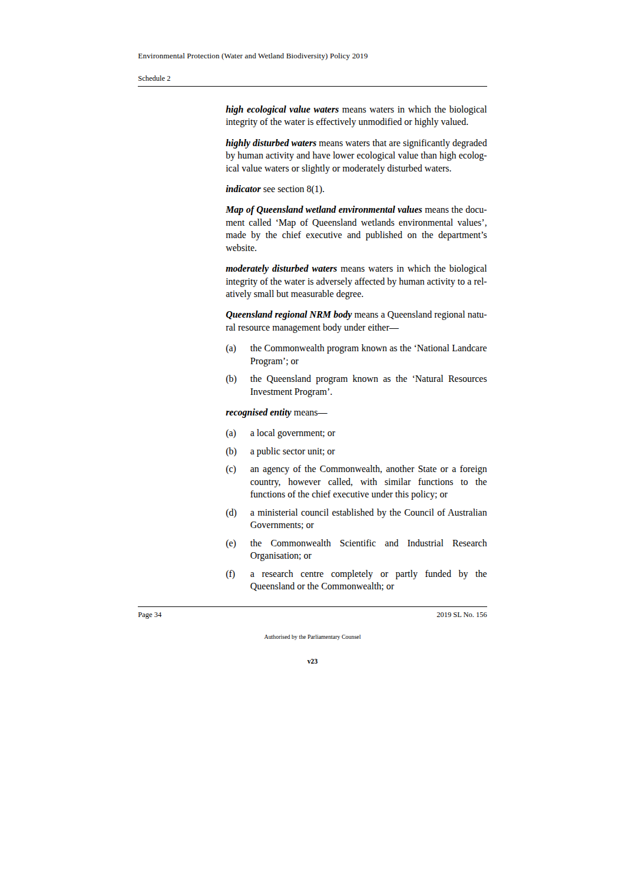Environmental Protection (Water and Wetland Biodiversity) Policy 2019
Schedule 2
high ecological value waters means waters in which the biological integrity of the water is effectively unmodified or highly valued.
highly disturbed waters means waters that are significantly degraded by human activity and have lower ecological value than high ecological value waters or slightly or moderately disturbed waters.
indicator see section 8(1).
Map of Queensland wetland environmental values means the document called ‘Map of Queensland wetlands environmental values’, made by the chief executive and published on the department’s website.
moderately disturbed waters means waters in which the biological integrity of the water is adversely affected by human activity to a relatively small but measurable degree.
Queensland regional NRM body means a Queensland regional natural resource management body under either—
(a) the Commonwealth program known as the ‘National Landcare Program’; or
(b) the Queensland program known as the ‘Natural Resources Investment Program’.
recognised entity means—
(a) a local government; or
(b) a public sector unit; or
(c) an agency of the Commonwealth, another State or a foreign country, however called, with similar functions to the functions of the chief executive under this policy; or
(d) a ministerial council established by the Council of Australian Governments; or
(e) the Commonwealth Scientific and Industrial Research Organisation; or
(f) a research centre completely or partly funded by the Queensland or the Commonwealth; or
Page 34 2019 SL No. 156
Authorised by the Parliamentary Counsel
v23